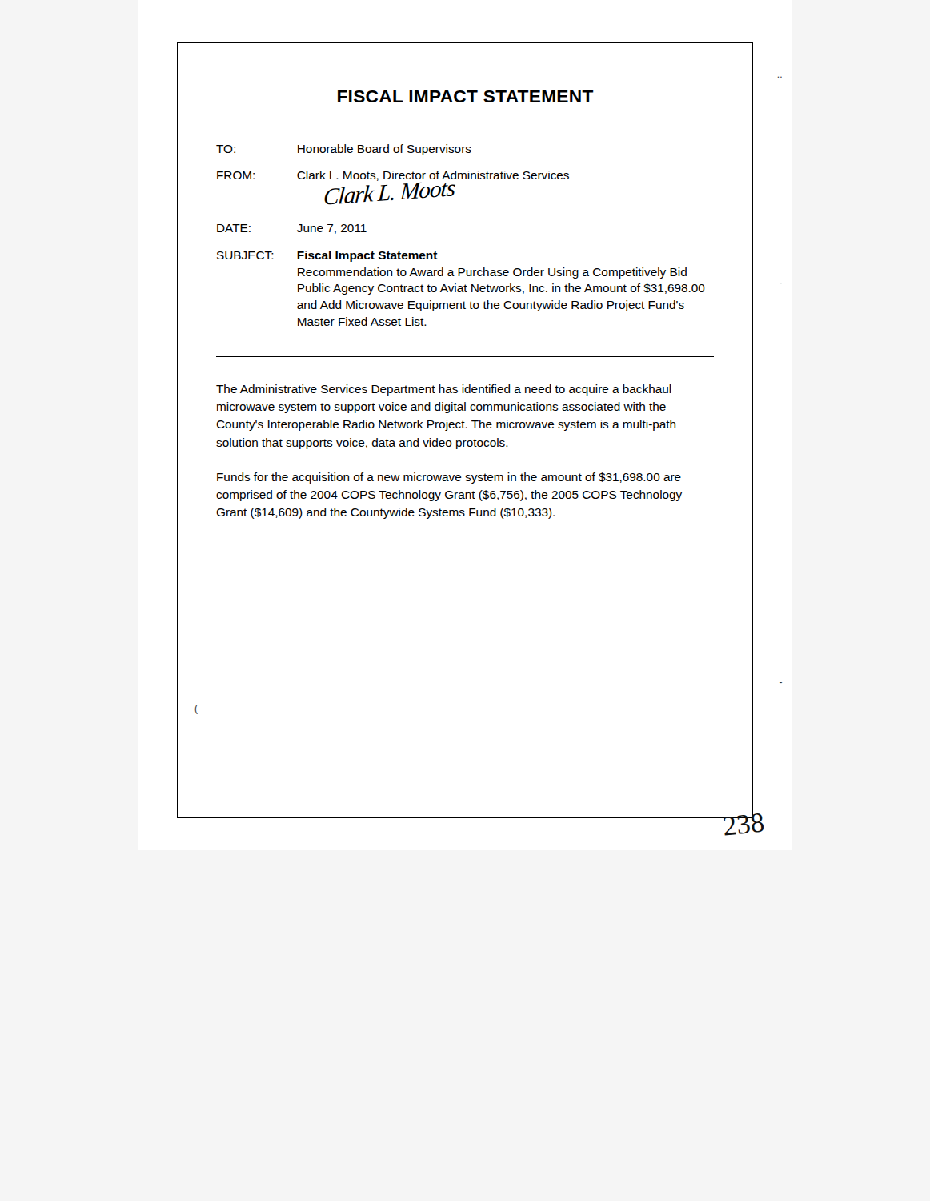FISCAL IMPACT STATEMENT
| TO: | Honorable Board of Supervisors |
| FROM: | Clark L. Moots, Director of Administrative Services Clark L. Moots |
| DATE: | June 7, 2011 |
| SUBJECT: | Fiscal Impact Statement Recommendation to Award a Purchase Order Using a Competitively Bid Public Agency Contract to Aviat Networks, Inc. in the Amount of $31,698.00 and Add Microwave Equipment to the Countywide Radio Project Fund's Master Fixed Asset List. |
The Administrative Services Department has identified a need to acquire a backhaul microwave system to support voice and digital communications associated with the County's Interoperable Radio Network Project. The microwave system is a multi-path solution that supports voice, data and video protocols.
Funds for the acquisition of a new microwave system in the amount of $31,698.00 are comprised of the 2004 COPS Technology Grant ($6,756), the 2005 COPS Technology Grant ($14,609) and the Countywide Systems Fund ($10,333).
(
..
-
-
238